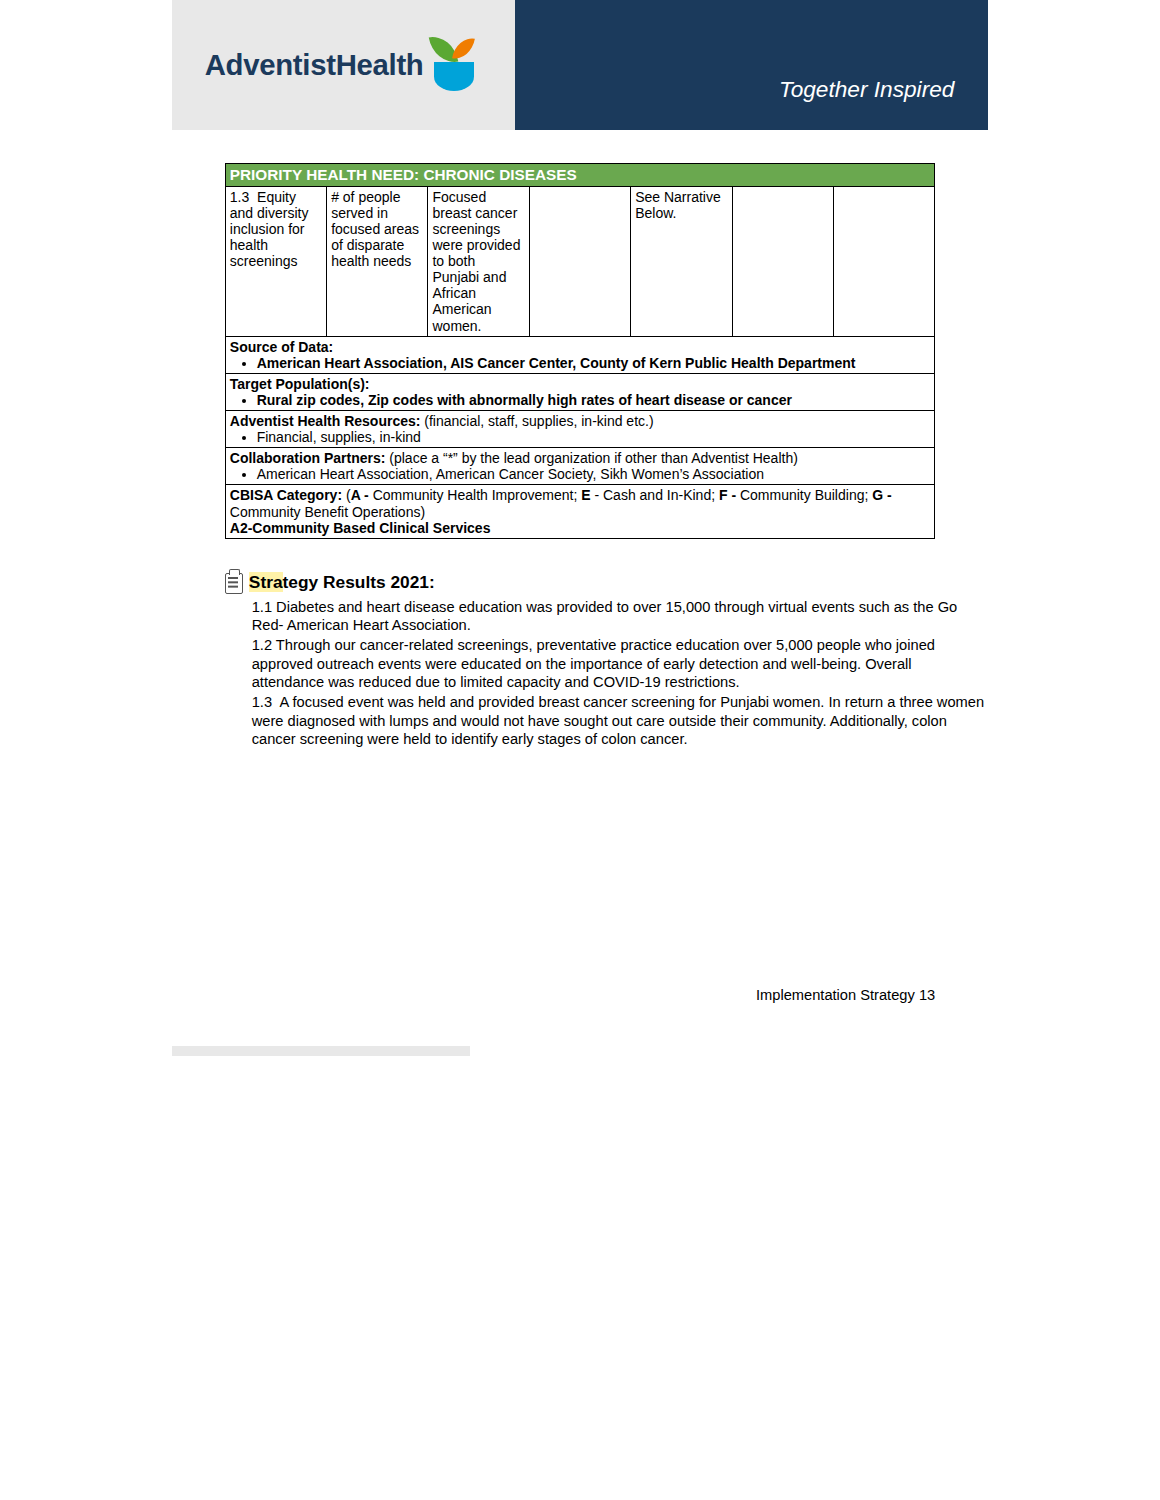AdventistHealth
Together Inspired
| PRIORITY HEALTH NEED: CHRONIC DISEASES |
| 1.3 Equity and diversity inclusion for health screenings | # of people served in focused areas of disparate health needs | Focused breast cancer screenings were provided to both Punjabi and African American women. | | See Narrative Below. | | |
| Source of Data: American Heart Association, AIS Cancer Center, County of Kern Public Health Department |
| Target Population(s): Rural zip codes, Zip codes with abnormally high rates of heart disease or cancer |
| Adventist Health Resources: (financial, staff, supplies, in-kind etc.) Financial, supplies, in-kind |
| Collaboration Partners: (place a “*” by the lead organization if other than Adventist Health) American Heart Association, American Cancer Society, Sikh Women’s Association |
| CBISA Category: ( A - Community Health Improvement; E - Cash and In-Kind; F - Community Building; G - Community Benefit Operations) A2-Community Based Clinical Services |
Strategy Results 2021:
1.1 Diabetes and heart disease education was provided to over 15,000 through virtual events such as the Go Red- American Heart Association.
1.2 Through our cancer-related screenings, preventative practice education over 5,000 people who joined approved outreach events were educated on the importance of early detection and well-being. Overall attendance was reduced due to limited capacity and COVID-19 restrictions.
1.3 A focused event was held and provided breast cancer screening for Punjabi women. In return a three women were diagnosed with lumps and would not have sought out care outside their community. Additionally, colon cancer screening were held to identify early stages of colon cancer.
Implementation Strategy 13